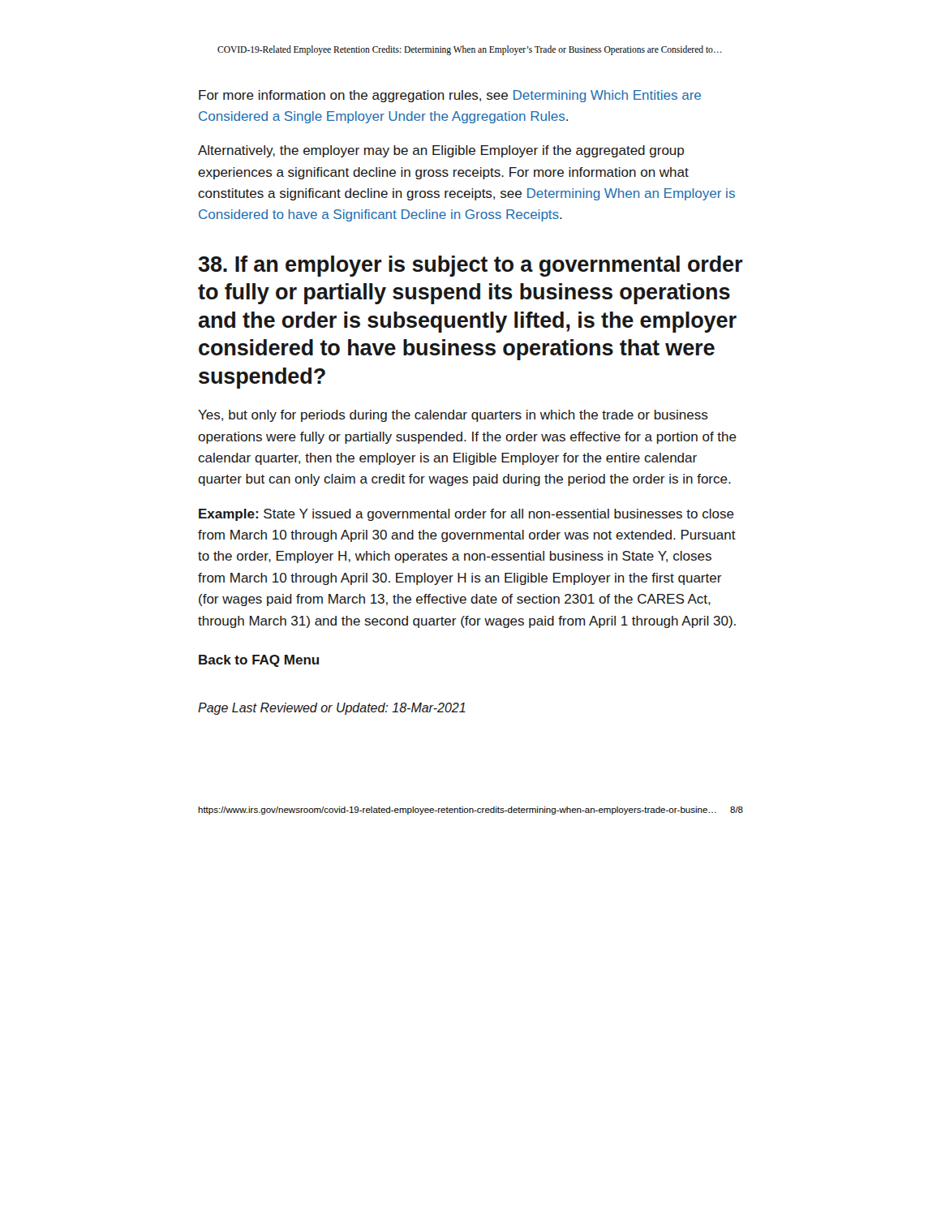COVID-19-Related Employee Retention Credits: Determining When an Employer’s Trade or Business Operations are Considered to be Fully or Partiall…
For more information on the aggregation rules, see Determining Which Entities are Considered a Single Employer Under the Aggregation Rules.
Alternatively, the employer may be an Eligible Employer if the aggregated group experiences a significant decline in gross receipts. For more information on what constitutes a significant decline in gross receipts, see Determining When an Employer is Considered to have a Significant Decline in Gross Receipts.
38. If an employer is subject to a governmental order to fully or partially suspend its business operations and the order is subsequently lifted, is the employer considered to have business operations that were suspended?
Yes, but only for periods during the calendar quarters in which the trade or business operations were fully or partially suspended. If the order was effective for a portion of the calendar quarter, then the employer is an Eligible Employer for the entire calendar quarter but can only claim a credit for wages paid during the period the order is in force.
Example: State Y issued a governmental order for all non-essential businesses to close from March 10 through April 30 and the governmental order was not extended. Pursuant to the order, Employer H, which operates a non-essential business in State Y, closes from March 10 through April 30. Employer H is an Eligible Employer in the first quarter (for wages paid from March 13, the effective date of section 2301 of the CARES Act, through March 31) and the second quarter (for wages paid from April 1 through April 30).
Back to FAQ Menu
Page Last Reviewed or Updated: 18-Mar-2021
https://www.irs.gov/newsroom/covid-19-related-employee-retention-credits-determining-when-an-employers-trade-or-business-operations-are-considered-to-be-fully-…
8/8